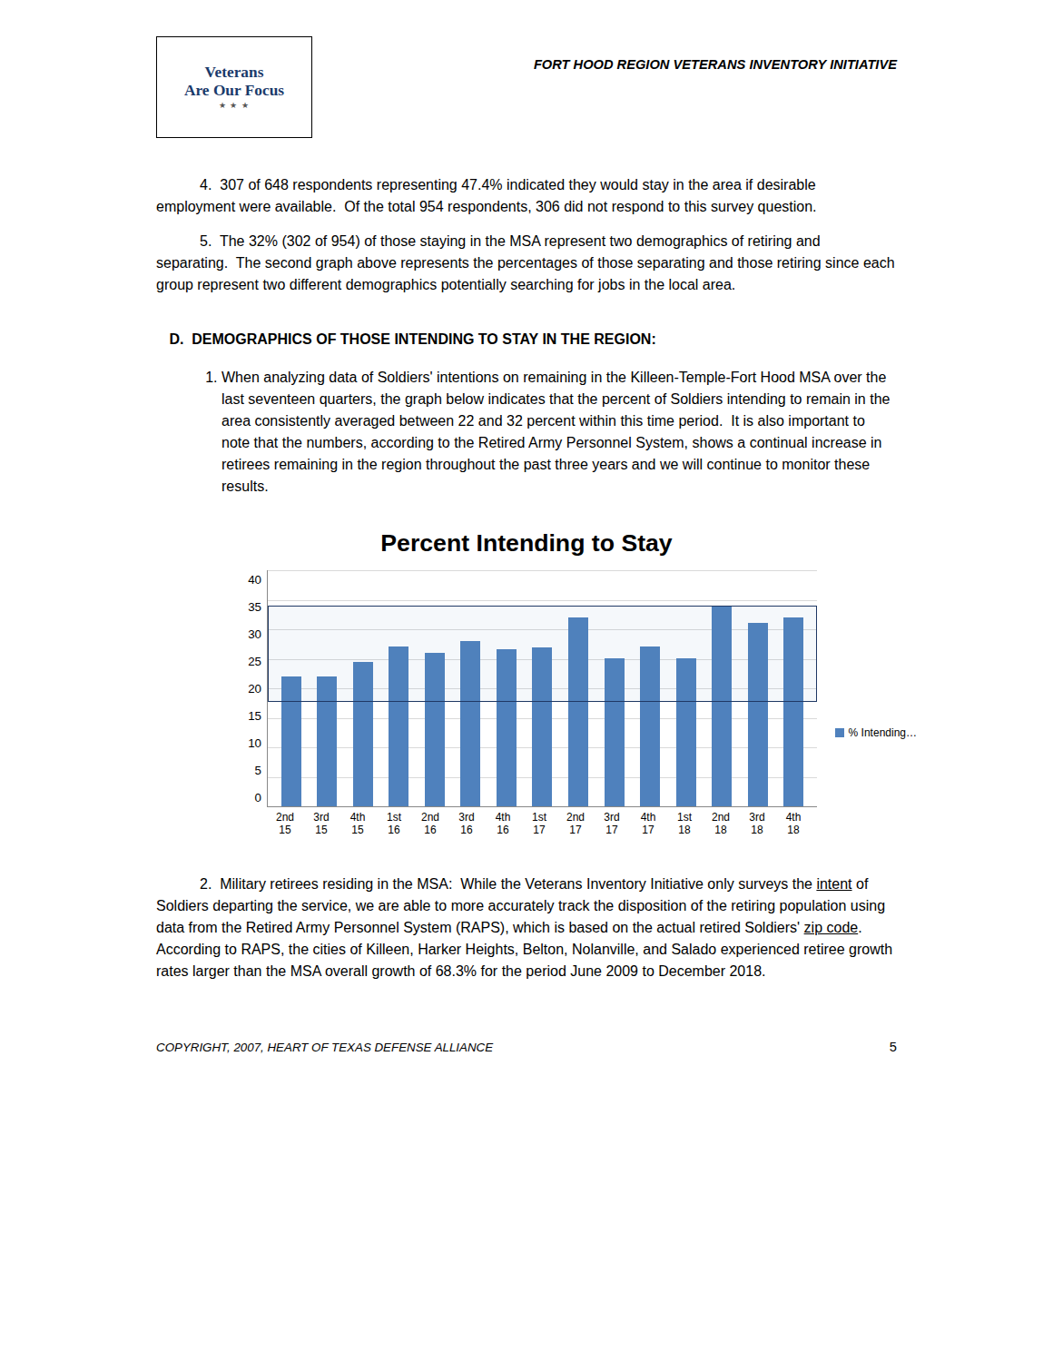Veterans
Are Our Focus
★ ★ ★
FORT HOOD REGION VETERANS INVENTORY INITIATIVE
4. 307 of 648 respondents representing 47.4% indicated they would stay in the area if desirable employment were available. Of the total 954 respondents, 306 did not respond to this survey question.
5. The 32% (302 of 954) of those staying in the MSA represent two demographics of retiring and separating. The second graph above represents the percentages of those separating and those retiring since each group represent two different demographics potentially searching for jobs in the local area.
D. DEMOGRAPHICS OF THOSE INTENDING TO STAY IN THE REGION:
When analyzing data of Soldiers' intentions on remaining in the Killeen-Temple-Fort Hood MSA over the last seventeen quarters, the graph below indicates that the percent of Soldiers intending to remain in the area consistently averaged between 22 and 32 percent within this time period. It is also important to note that the numbers, according to the Retired Army Personnel System, shows a continual increase in retirees remaining in the region throughout the past three years and we will continue to monitor these results.
Percent Intending to Stay
40
35
30
25
20
15
10
5
0
2nd
15
3rd
15
4th
15
1st
16
2nd
16
3rd
16
4th
16
1st
17
2nd
17
3rd
17
4th
17
1st
18
2nd
18
3rd
18
4th
18
% Intending…
2. Military retirees residing in the MSA: While the Veterans Inventory Initiative only surveys the intent of Soldiers departing the service, we are able to more accurately track the disposition of the retiring population using data from the Retired Army Personnel System (RAPS), which is based on the actual retired Soldiers' zip code. According to RAPS, the cities of Killeen, Harker Heights, Belton, Nolanville, and Salado experienced retiree growth rates larger than the MSA overall growth of 68.3% for the period June 2009 to December 2018.
COPYRIGHT, 2007, HEART OF TEXAS DEFENSE ALLIANCE
5